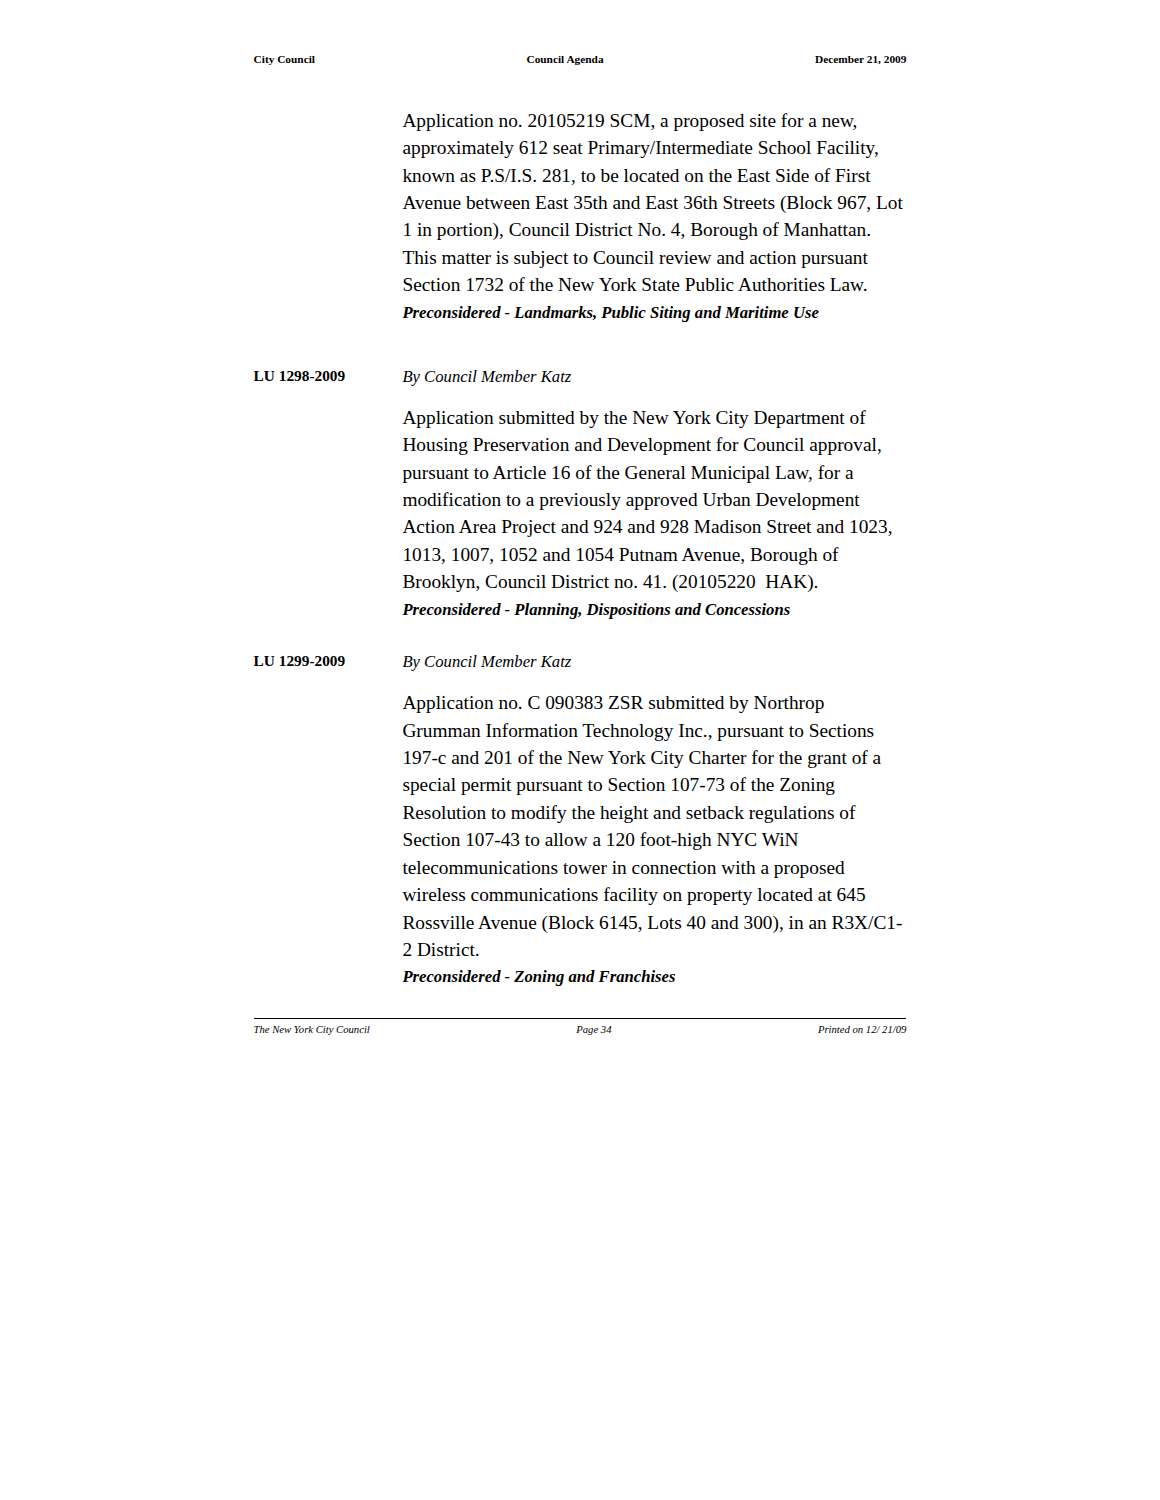City Council
Council Agenda
December 21, 2009
Application no. 20105219 SCM, a proposed site for a new, approximately 612 seat Primary/Intermediate School Facility, known as P.S/I.S. 281, to be located on the East Side of First Avenue between East 35th and East 36th Streets (Block 967, Lot 1 in portion), Council District No. 4, Borough of Manhattan. This matter is subject to Council review and action pursuant Section 1732 of the New York State Public Authorities Law.
Preconsidered - Landmarks, Public Siting and Maritime Use
LU 1298-2009
By Council Member Katz
Application submitted by the New York City Department of Housing Preservation and Development for Council approval, pursuant to Article 16 of the General Municipal Law, for a modification to a previously approved Urban Development Action Area Project and 924 and 928 Madison Street and 1023, 1013, 1007, 1052 and 1054 Putnam Avenue, Borough of Brooklyn, Council District no. 41. (20105220 HAK).
Preconsidered - Planning, Dispositions and Concessions
LU 1299-2009
By Council Member Katz
Application no. C 090383 ZSR submitted by Northrop Grumman Information Technology Inc., pursuant to Sections 197-c and 201 of the New York City Charter for the grant of a special permit pursuant to Section 107-73 of the Zoning Resolution to modify the height and setback regulations of Section 107-43 to allow a 120 foot-high NYC WiN telecommunications tower in connection with a proposed wireless communications facility on property located at 645 Rossville Avenue (Block 6145, Lots 40 and 300), in an R3X/C1-2 District.
Preconsidered - Zoning and Franchises
The New York City Council
Page 34
Printed on 12/ 21/09